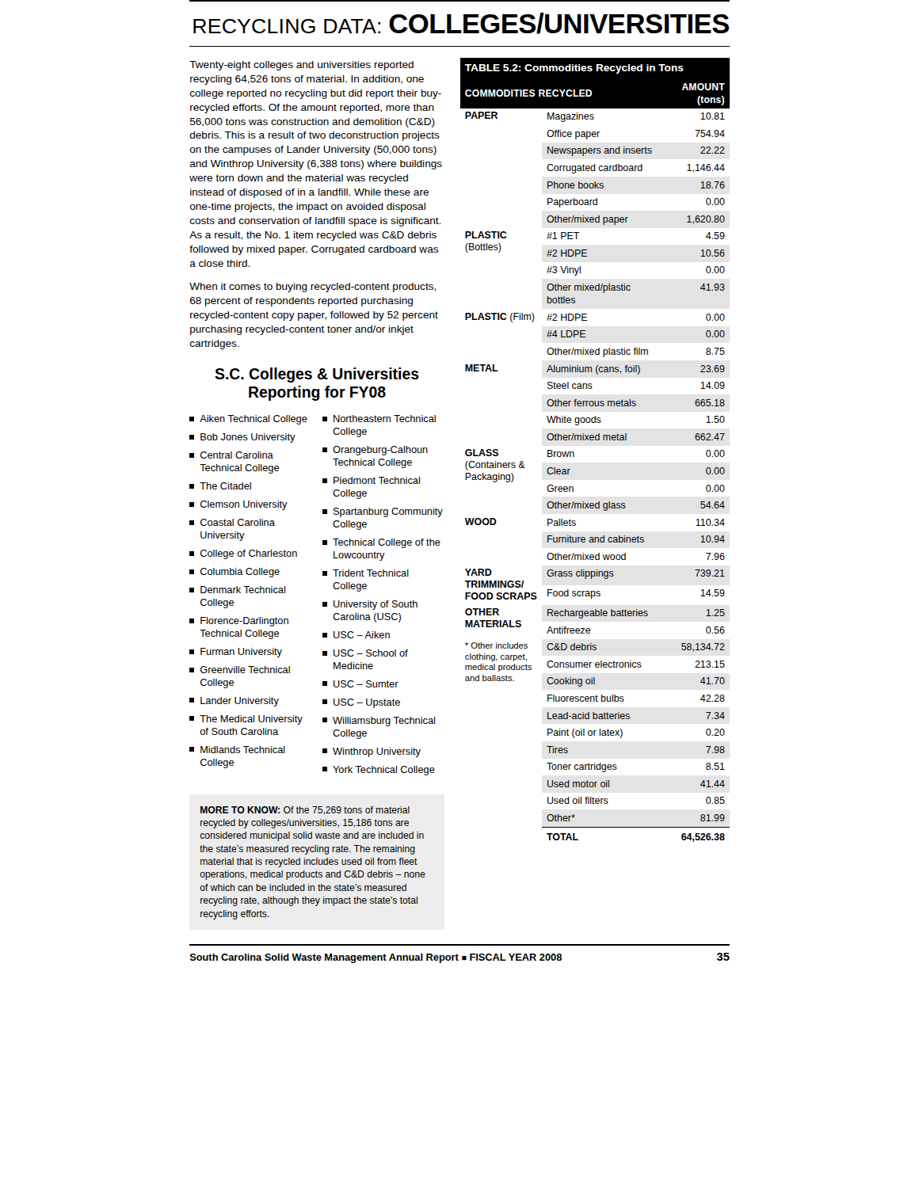RECYCLING DATA: COLLEGES/UNIVERSITIES
Twenty-eight colleges and universities reported recycling 64,526 tons of material. In addition, one college reported no recycling but did report their buy-recycled efforts. Of the amount reported, more than 56,000 tons was construction and demolition (C&D) debris. This is a result of two deconstruction projects on the campuses of Lander University (50,000 tons) and Winthrop University (6,388 tons) where buildings were torn down and the material was recycled instead of disposed of in a landfill. While these are one-time projects, the impact on avoided disposal costs and conservation of landfill space is significant. As a result, the No. 1 item recycled was C&D debris followed by mixed paper. Corrugated cardboard was a close third.
When it comes to buying recycled-content products, 68 percent of respondents reported purchasing recycled-content copy paper, followed by 52 percent purchasing recycled-content toner and/or inkjet cartridges.
S.C. Colleges & Universities
Reporting for FY08
Aiken Technical College
Bob Jones University
Central Carolina Technical College
The Citadel
Clemson University
Coastal Carolina University
College of Charleston
Columbia College
Denmark Technical College
Florence-Darlington Technical College
Furman University
Greenville Technical College
Lander University
The Medical University of South Carolina
Midlands Technical College
Northeastern Technical College
Orangeburg-Calhoun Technical College
Piedmont Technical College
Spartanburg Community College
Technical College of the Lowcountry
Trident Technical College
University of South Carolina (USC)
USC – Aiken
USC – School of Medicine
USC – Sumter
USC – Upstate
Williamsburg Technical College
Winthrop University
York Technical College
MORE TO KNOW: Of the 75,269 tons of material recycled by colleges/universities, 15,186 tons are considered municipal solid waste and are included in the state’s measured recycling rate. The remaining material that is recycled includes used oil from fleet operations, medical products and C&D debris – none of which can be included in the state’s measured recycling rate, although they impact the state’s total recycling efforts.
TABLE 5.2: Commodities Recycled in Tons
| COMMODITIES RECYCLED | AMOUNT (tons) |
| --- | --- |
| PAPER | Magazines | 10.81 |
| Office paper | 754.94 |
| Newspapers and inserts | 22.22 |
| Corrugated cardboard | 1,146.44 |
| Phone books | 18.76 |
| Paperboard | 0.00 |
| Other/mixed paper | 1,620.80 |
| PLASTIC (Bottles) | #1 PET | 4.59 |
| #2 HDPE | 10.56 |
| #3 Vinyl | 0.00 |
| Other mixed/plastic bottles | 41.93 |
| PLASTIC (Film) | #2 HDPE | 0.00 |
| #4 LDPE | 0.00 |
| Other/mixed plastic film | 8.75 |
| METAL | Aluminium (cans, foil) | 23.69 |
| Steel cans | 14.09 |
| Other ferrous metals | 665.18 |
| White goods | 1.50 |
| Other/mixed metal | 662.47 |
| GLASS (Containers & Packaging) | Brown | 0.00 |
| Clear | 0.00 |
| Green | 0.00 |
| Other/mixed glass | 54.64 |
| WOOD | Pallets | 110.34 |
| Furniture and cabinets | 10.94 |
| Other/mixed wood | 7.96 |
| YARD TRIMMINGS/ FOOD SCRAPS | Grass clippings | 739.21 |
| Food scraps | 14.59 |
| OTHER MATERIALS | Rechargeable batteries | 1.25 |
| Antifreeze | 0.56 |
| * Other includes clothing, carpet, medical products and ballasts. | C&D debris | 58,134.72 |
| Consumer electronics | 213.15 |
| Cooking oil | 41.70 |
| Fluorescent bulbs | 42.28 |
| Lead-acid batteries | 7.34 |
| Paint (oil or latex) | 0.20 |
| Tires | 7.98 |
| Toner cartridges | 8.51 |
| Used motor oil | 41.44 |
| Used oil filters | 0.85 |
| Other* | 81.99 |
| TOTAL | 64,526.38 |
South Carolina Solid Waste Management Annual Report ■ FISCAL YEAR 2008
35